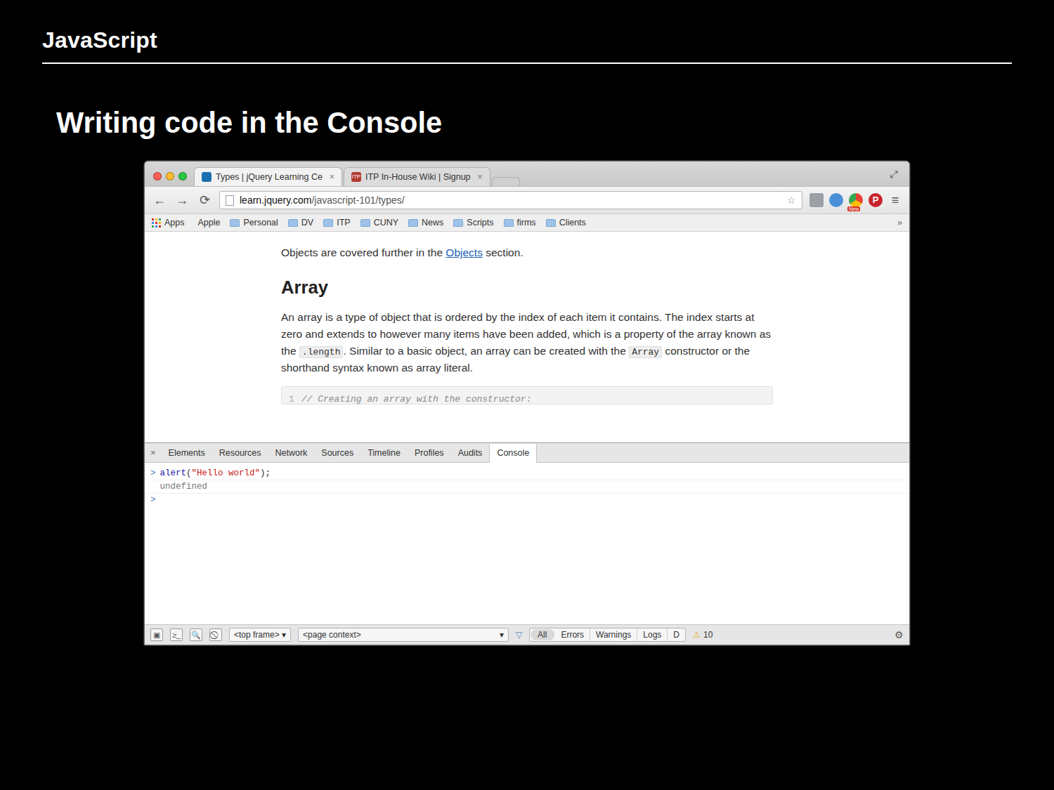JavaScript
Writing code in the Console
Types | jQuery Learning Ce ×
ITP ITP In-House Wiki | Signup ×
⤢
← → ⟳
learn.jquery.com/javascript-101/types/ ☆
P ≡
Apps Apple Personal DV ITP CUNY News Scripts firms Clients »
Objects are covered further in the Objects section.
Array
An array is a type of object that is ordered by the index of each item it contains. The index starts at zero and extends to however many items have been added, which is a property of the array known as the .length. Similar to a basic object, an array can be created with the Array constructor or the shorthand syntax known as array literal.
1// Creating an array with the constructor:
× Elements Resources Network Sources Timeline Profiles Audits Console
> alert("Hello world");
> undefined
>
▣ ≥_ 🔍 ⃠ <top frame> ▾ <page context> ▾ ▽ All Errors Warnings Logs D ⚠10 ⚙